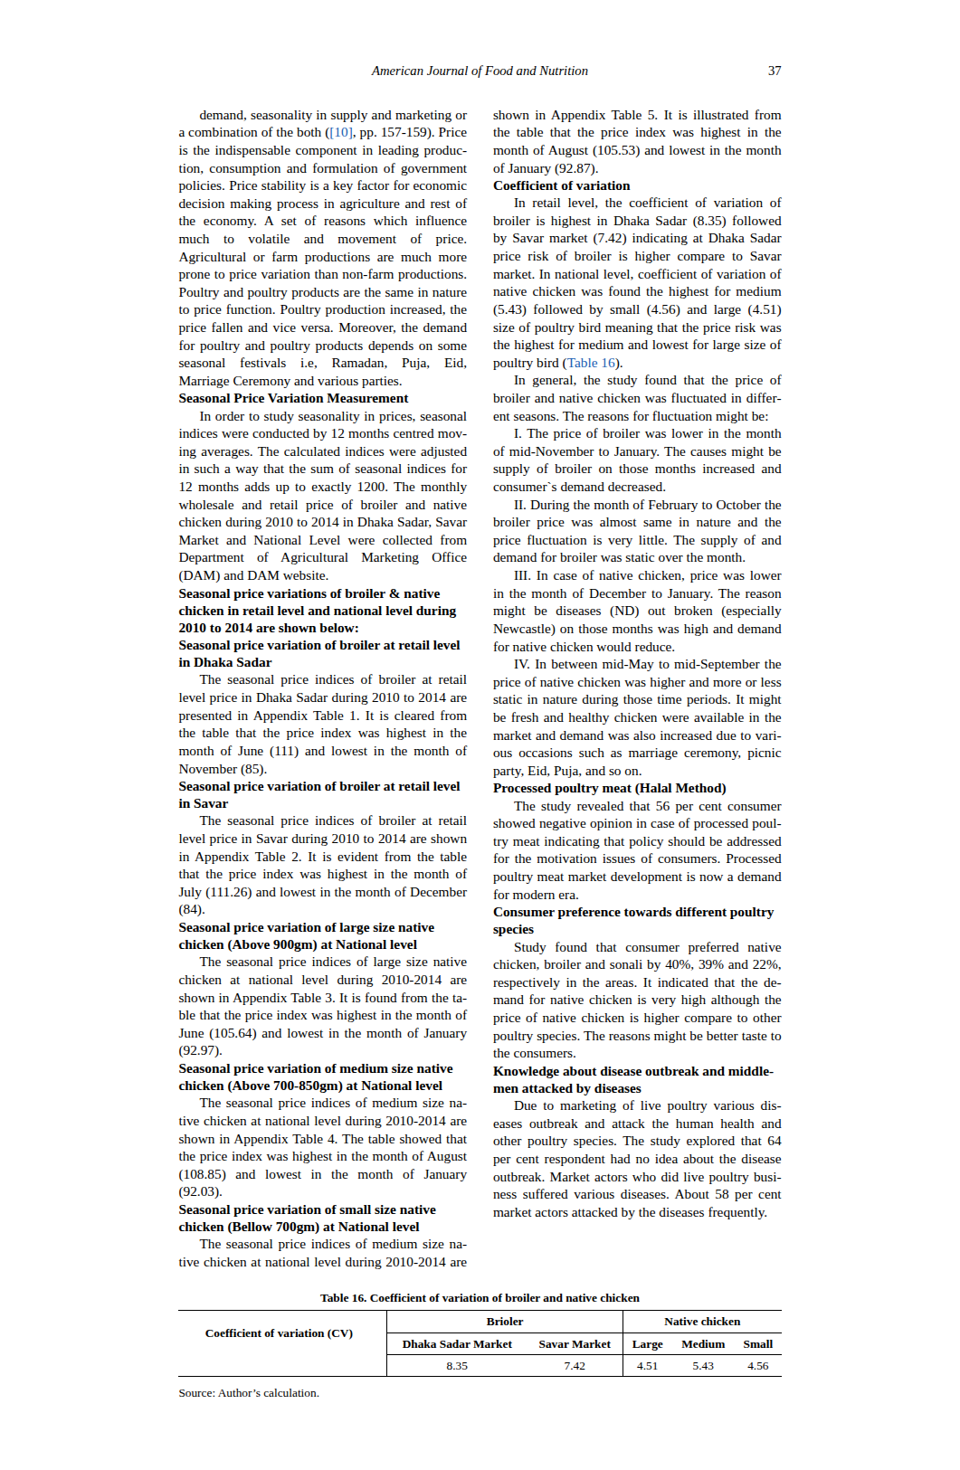American Journal of Food and Nutrition 37
demand, seasonality in supply and marketing or a combination of the both ([10], pp. 157-159). Price is the indispensable component in leading production, consumption and formulation of government policies. Price stability is a key factor for economic decision making process in agriculture and rest of the economy. A set of reasons which influence much to volatile and movement of price. Agricultural or farm productions are much more prone to price variation than non-farm productions. Poultry and poultry products are the same in nature to price function. Poultry production increased, the price fallen and vice versa. Moreover, the demand for poultry and poultry products depends on some seasonal festivals i.e, Ramadan, Puja, Eid, Marriage Ceremony and various parties.
Seasonal Price Variation Measurement
In order to study seasonality in prices, seasonal indices were conducted by 12 months centred moving averages. The calculated indices were adjusted in such a way that the sum of seasonal indices for 12 months adds up to exactly 1200. The monthly wholesale and retail price of broiler and native chicken during 2010 to 2014 in Dhaka Sadar, Savar Market and National Level were collected from Department of Agricultural Marketing Office (DAM) and DAM website.
Seasonal price variations of broiler & native chicken in retail level and national level during 2010 to 2014 are shown below:
Seasonal price variation of broiler at retail level in Dhaka Sadar
The seasonal price indices of broiler at retail level price in Dhaka Sadar during 2010 to 2014 are presented in Appendix Table 1. It is cleared from the table that the price index was highest in the month of June (111) and lowest in the month of November (85).
Seasonal price variation of broiler at retail level in Savar
The seasonal price indices of broiler at retail level price in Savar during 2010 to 2014 are shown in Appendix Table 2. It is evident from the table that the price index was highest in the month of July (111.26) and lowest in the month of December (84).
Seasonal price variation of large size native chicken (Above 900gm) at National level
The seasonal price indices of large size native chicken at national level during 2010-2014 are shown in Appendix Table 3. It is found from the table that the price index was highest in the month of June (105.64) and lowest in the month of January (92.97).
Seasonal price variation of medium size native chicken (Above 700-850gm) at National level
The seasonal price indices of medium size native chicken at national level during 2010-2014 are shown in Appendix Table 4. The table showed that the price index was highest in the month of August (108.85) and lowest in the month of January (92.03).
Seasonal price variation of small size native chicken (Bellow 700gm) at National level
The seasonal price indices of medium size native chicken at national level during 2010-2014 are shown in Appendix Table 5. It is illustrated from the table that the price index was highest in the month of August (105.53) and lowest in the month of January (92.87).
Coefficient of variation
In retail level, the coefficient of variation of broiler is highest in Dhaka Sadar (8.35) followed by Savar market (7.42) indicating at Dhaka Sadar price risk of broiler is higher compare to Savar market. In national level, coefficient of variation of native chicken was found the highest for medium (5.43) followed by small (4.56) and large (4.51) size of poultry bird meaning that the price risk was the highest for medium and lowest for large size of poultry bird (Table 16).
In general, the study found that the price of broiler and native chicken was fluctuated in different seasons. The reasons for fluctuation might be:
I. The price of broiler was lower in the month of mid-November to January. The causes might be supply of broiler on those months increased and consumer`s demand decreased.
II. During the month of February to October the broiler price was almost same in nature and the price fluctuation is very little. The supply of and demand for broiler was static over the month.
III. In case of native chicken, price was lower in the month of December to January. The reason might be diseases (ND) out broken (especially Newcastle) on those months was high and demand for native chicken would reduce.
IV. In between mid-May to mid-September the price of native chicken was higher and more or less static in nature during those time periods. It might be fresh and healthy chicken were available in the market and demand was also increased due to various occasions such as marriage ceremony, picnic party, Eid, Puja, and so on.
Processed poultry meat (Halal Method)
The study revealed that 56 per cent consumer showed negative opinion in case of processed poultry meat indicating that policy should be addressed for the motivation issues of consumers. Processed poultry meat market development is now a demand for modern era.
Consumer preference towards different poultry species
Study found that consumer preferred native chicken, broiler and sonali by 40%, 39% and 22%, respectively in the areas. It indicated that the demand for native chicken is very high although the price of native chicken is higher compare to other poultry species. The reasons might be better taste to the consumers.
Knowledge about disease outbreak and middlemen attacked by diseases
Due to marketing of live poultry various diseases outbreak and attack the human health and other poultry species. The study explored that 64 per cent respondent had no idea about the disease outbreak. Market actors who did live poultry business suffered various diseases. About 58 per cent market actors attacked by the diseases frequently.
Table 16. Coefficient of variation of broiler and native chicken
| Coefficient of variation (CV) | Brioler | Native chicken |
| --- | --- | --- |
| Dhaka Sadar Market | Savar Market | Large | Medium | Small |
| | 8.35 | 7.42 | 4.51 | 5.43 | 4.56 |
Source: Author’s calculation.